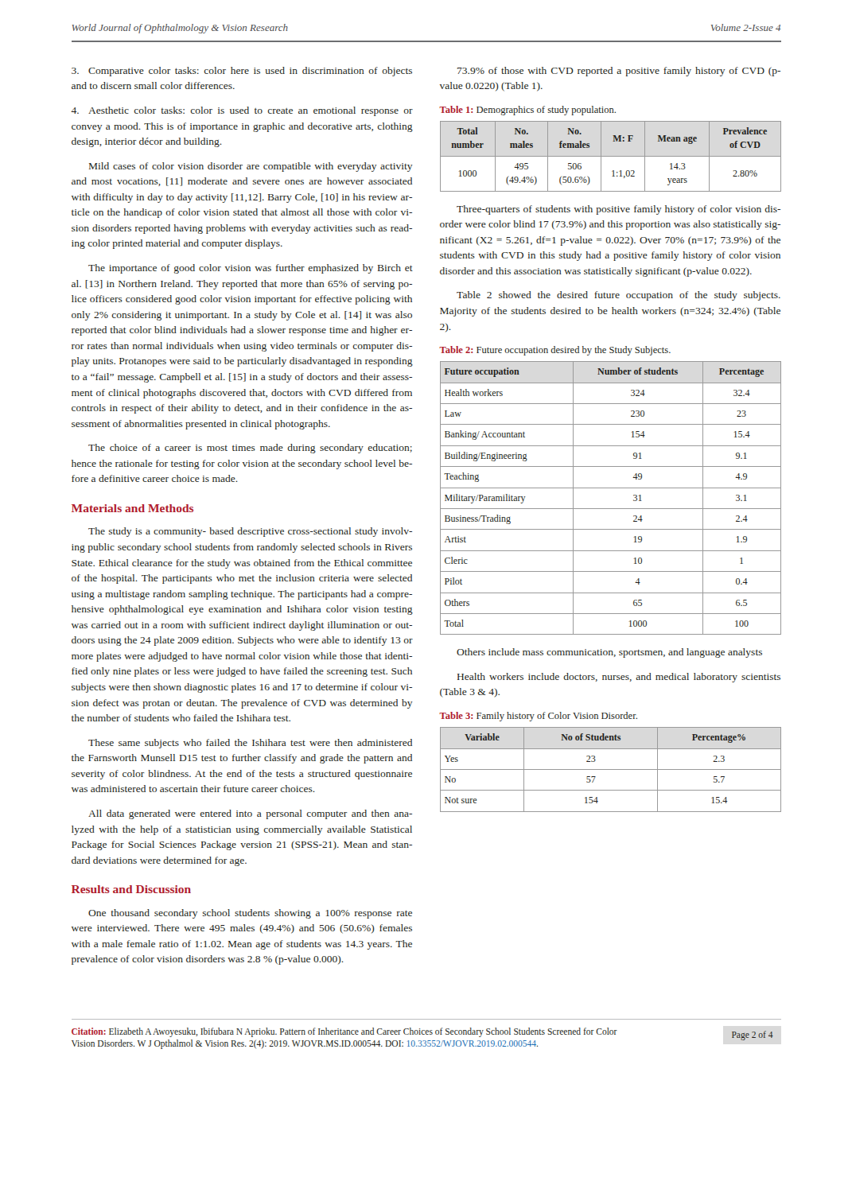World Journal of Ophthalmology & Vision Research
Volume 2-Issue 4
3. Comparative color tasks: color here is used in discrimination of objects and to discern small color differences.
4. Aesthetic color tasks: color is used to create an emotional response or convey a mood. This is of importance in graphic and decorative arts, clothing design, interior décor and building.
Mild cases of color vision disorder are compatible with everyday activity and most vocations, [11] moderate and severe ones are however associated with difficulty in day to day activity [11,12]. Barry Cole, [10] in his review article on the handicap of color vision stated that almost all those with color vision disorders reported having problems with everyday activities such as reading color printed material and computer displays.
The importance of good color vision was further emphasized by Birch et al. [13] in Northern Ireland. They reported that more than 65% of serving police officers considered good color vision important for effective policing with only 2% considering it unimportant. In a study by Cole et al. [14] it was also reported that color blind individuals had a slower response time and higher error rates than normal individuals when using video terminals or computer display units. Protanopes were said to be particularly disadvantaged in responding to a “fail” message. Campbell et al. [15] in a study of doctors and their assessment of clinical photographs discovered that, doctors with CVD differed from controls in respect of their ability to detect, and in their confidence in the assessment of abnormalities presented in clinical photographs.
The choice of a career is most times made during secondary education; hence the rationale for testing for color vision at the secondary school level before a definitive career choice is made.
Materials and Methods
The study is a community- based descriptive cross-sectional study involving public secondary school students from randomly selected schools in Rivers State. Ethical clearance for the study was obtained from the Ethical committee of the hospital. The participants who met the inclusion criteria were selected using a multistage random sampling technique. The participants had a comprehensive ophthalmological eye examination and Ishihara color vision testing was carried out in a room with sufficient indirect daylight illumination or outdoors using the 24 plate 2009 edition. Subjects who were able to identify 13 or more plates were adjudged to have normal color vision while those that identified only nine plates or less were judged to have failed the screening test. Such subjects were then shown diagnostic plates 16 and 17 to determine if colour vision defect was protan or deutan. The prevalence of CVD was determined by the number of students who failed the Ishihara test.
These same subjects who failed the Ishihara test were then administered the Farnsworth Munsell D15 test to further classify and grade the pattern and severity of color blindness. At the end of the tests a structured questionnaire was administered to ascertain their future career choices.
All data generated were entered into a personal computer and then analyzed with the help of a statistician using commercially available Statistical Package for Social Sciences Package version 21 (SPSS-21). Mean and standard deviations were determined for age.
Results and Discussion
One thousand secondary school students showing a 100% response rate were interviewed. There were 495 males (49.4%) and 506 (50.6%) females with a male female ratio of 1:1.02. Mean age of students was 14.3 years. The prevalence of color vision disorders was 2.8 % (p-value 0.000).
73.9% of those with CVD reported a positive family history of CVD (p-value 0.0220) (Table 1).
Table 1: Demographics of study population.
| Total number | No. males | No. females | M: F | Mean age | Prevalence of CVD |
| --- | --- | --- | --- | --- | --- |
| 1000 | 495 (49.4%) | 506 (50.6%) | 1:1,02 | 14.3 years | 2.80% |
Three-quarters of students with positive family history of color vision disorder were color blind 17 (73.9%) and this proportion was also statistically significant (X2 = 5.261, df=1 p-value = 0.022). Over 70% (n=17; 73.9%) of the students with CVD in this study had a positive family history of color vision disorder and this association was statistically significant (p-value 0.022).
Table 2 showed the desired future occupation of the study subjects. Majority of the students desired to be health workers (n=324; 32.4%) (Table 2).
Table 2: Future occupation desired by the Study Subjects.
| Future occupation | Number of students | Percentage |
| --- | --- | --- |
| Health workers | 324 | 32.4 |
| Law | 230 | 23 |
| Banking/ Accountant | 154 | 15.4 |
| Building/Engineering | 91 | 9.1 |
| Teaching | 49 | 4.9 |
| Military/Paramilitary | 31 | 3.1 |
| Business/Trading | 24 | 2.4 |
| Artist | 19 | 1.9 |
| Cleric | 10 | 1 |
| Pilot | 4 | 0.4 |
| Others | 65 | 6.5 |
| Total | 1000 | 100 |
Others include mass communication, sportsmen, and language analysts
Health workers include doctors, nurses, and medical laboratory scientists (Table 3 & 4).
Table 3: Family history of Color Vision Disorder.
| Variable | No of Students | Percentage% |
| --- | --- | --- |
| Yes | 23 | 2.3 |
| No | 57 | 5.7 |
| Not sure | 154 | 15.4 |
Citation: Elizabeth A Awoyesuku, Ibifubara N Aprioku. Pattern of Inheritance and Career Choices of Secondary School Students Screened for Color Vision Disorders. W J Opthalmol & Vision Res. 2(4): 2019. WJOVR.MS.ID.000544. DOI: 10.33552/WJOVR.2019.02.000544.
Page 2 of 4